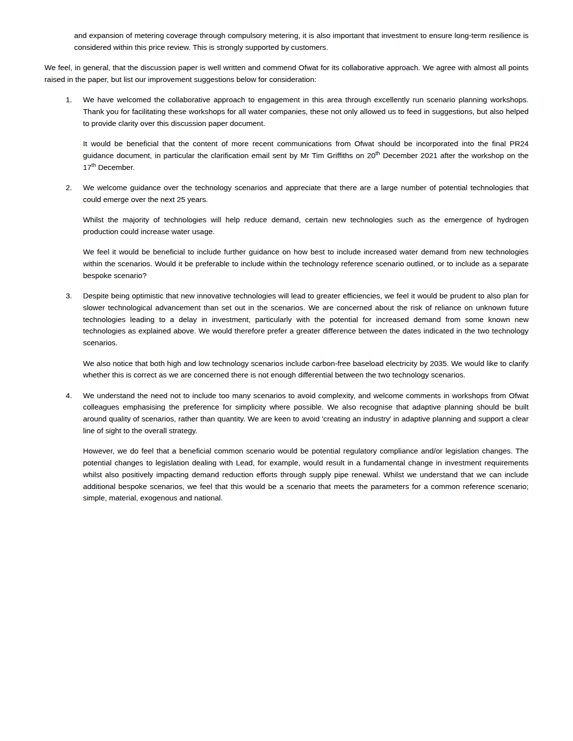and expansion of metering coverage through compulsory metering, it is also important that investment to ensure long-term resilience is considered within this price review. This is strongly supported by customers.
We feel, in general, that the discussion paper is well written and commend Ofwat for its collaborative approach. We agree with almost all points raised in the paper, but list our improvement suggestions below for consideration:
We have welcomed the collaborative approach to engagement in this area through excellently run scenario planning workshops. Thank you for facilitating these workshops for all water companies, these not only allowed us to feed in suggestions, but also helped to provide clarity over this discussion paper document.
It would be beneficial that the content of more recent communications from Ofwat should be incorporated into the final PR24 guidance document, in particular the clarification email sent by Mr Tim Griffiths on 20th December 2021 after the workshop on the 17th December.
We welcome guidance over the technology scenarios and appreciate that there are a large number of potential technologies that could emerge over the next 25 years.
Whilst the majority of technologies will help reduce demand, certain new technologies such as the emergence of hydrogen production could increase water usage.
We feel it would be beneficial to include further guidance on how best to include increased water demand from new technologies within the scenarios. Would it be preferable to include within the technology reference scenario outlined, or to include as a separate bespoke scenario?
Despite being optimistic that new innovative technologies will lead to greater efficiencies, we feel it would be prudent to also plan for slower technological advancement than set out in the scenarios. We are concerned about the risk of reliance on unknown future technologies leading to a delay in investment, particularly with the potential for increased demand from some known new technologies as explained above. We would therefore prefer a greater difference between the dates indicated in the two technology scenarios.
We also notice that both high and low technology scenarios include carbon-free baseload electricity by 2035. We would like to clarify whether this is correct as we are concerned there is not enough differential between the two technology scenarios.
We understand the need not to include too many scenarios to avoid complexity, and welcome comments in workshops from Ofwat colleagues emphasising the preference for simplicity where possible. We also recognise that adaptive planning should be built around quality of scenarios, rather than quantity. We are keen to avoid 'creating an industry' in adaptive planning and support a clear line of sight to the overall strategy.
However, we do feel that a beneficial common scenario would be potential regulatory compliance and/or legislation changes. The potential changes to legislation dealing with Lead, for example, would result in a fundamental change in investment requirements whilst also positively impacting demand reduction efforts through supply pipe renewal. Whilst we understand that we can include additional bespoke scenarios, we feel that this would be a scenario that meets the parameters for a common reference scenario; simple, material, exogenous and national.